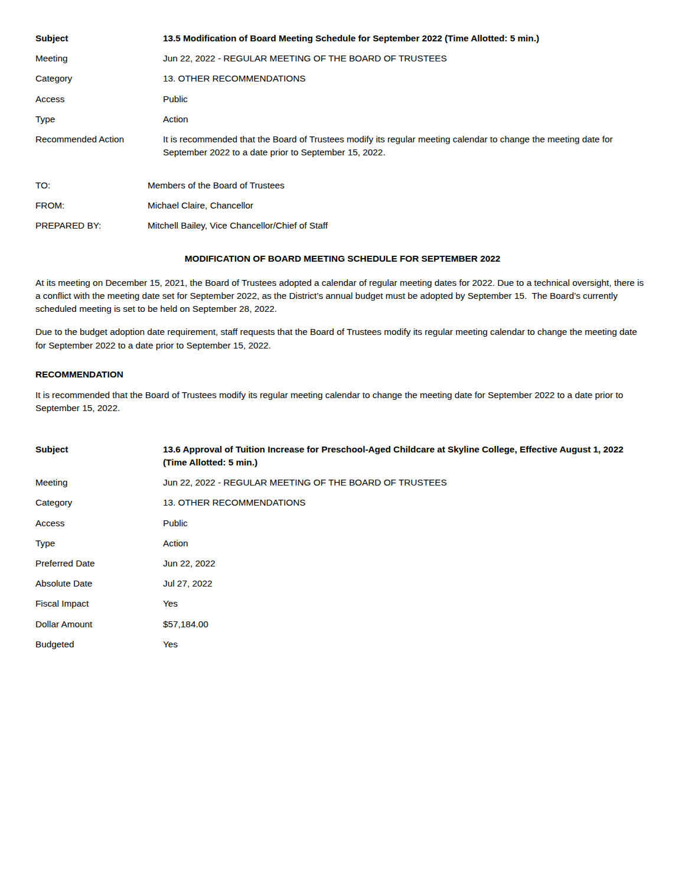| Subject | 13.5 Modification of Board Meeting Schedule for September 2022 (Time Allotted: 5 min.) |
| Meeting | Jun 22, 2022 - REGULAR MEETING OF THE BOARD OF TRUSTEES |
| Category | 13. OTHER RECOMMENDATIONS |
| Access | Public |
| Type | Action |
| Recommended Action | It is recommended that the Board of Trustees modify its regular meeting calendar to change the meeting date for September 2022 to a date prior to September 15, 2022. |
| TO: | Members of the Board of Trustees |
| FROM: | Michael Claire, Chancellor |
| PREPARED BY: | Mitchell Bailey, Vice Chancellor/Chief of Staff |
MODIFICATION OF BOARD MEETING SCHEDULE FOR SEPTEMBER 2022
At its meeting on December 15, 2021, the Board of Trustees adopted a calendar of regular meeting dates for 2022. Due to a technical oversight, there is a conflict with the meeting date set for September 2022, as the District’s annual budget must be adopted by September 15. The Board’s currently scheduled meeting is set to be held on September 28, 2022.
Due to the budget adoption date requirement, staff requests that the Board of Trustees modify its regular meeting calendar to change the meeting date for September 2022 to a date prior to September 15, 2022.
RECOMMENDATION
It is recommended that the Board of Trustees modify its regular meeting calendar to change the meeting date for September 2022 to a date prior to September 15, 2022.
| Subject | 13.6 Approval of Tuition Increase for Preschool-Aged Childcare at Skyline College, Effective August 1, 2022 (Time Allotted: 5 min.) |
| Meeting | Jun 22, 2022 - REGULAR MEETING OF THE BOARD OF TRUSTEES |
| Category | 13. OTHER RECOMMENDATIONS |
| Access | Public |
| Type | Action |
| Preferred Date | Jun 22, 2022 |
| Absolute Date | Jul 27, 2022 |
| Fiscal Impact | Yes |
| Dollar Amount | $57,184.00 |
| Budgeted | Yes |